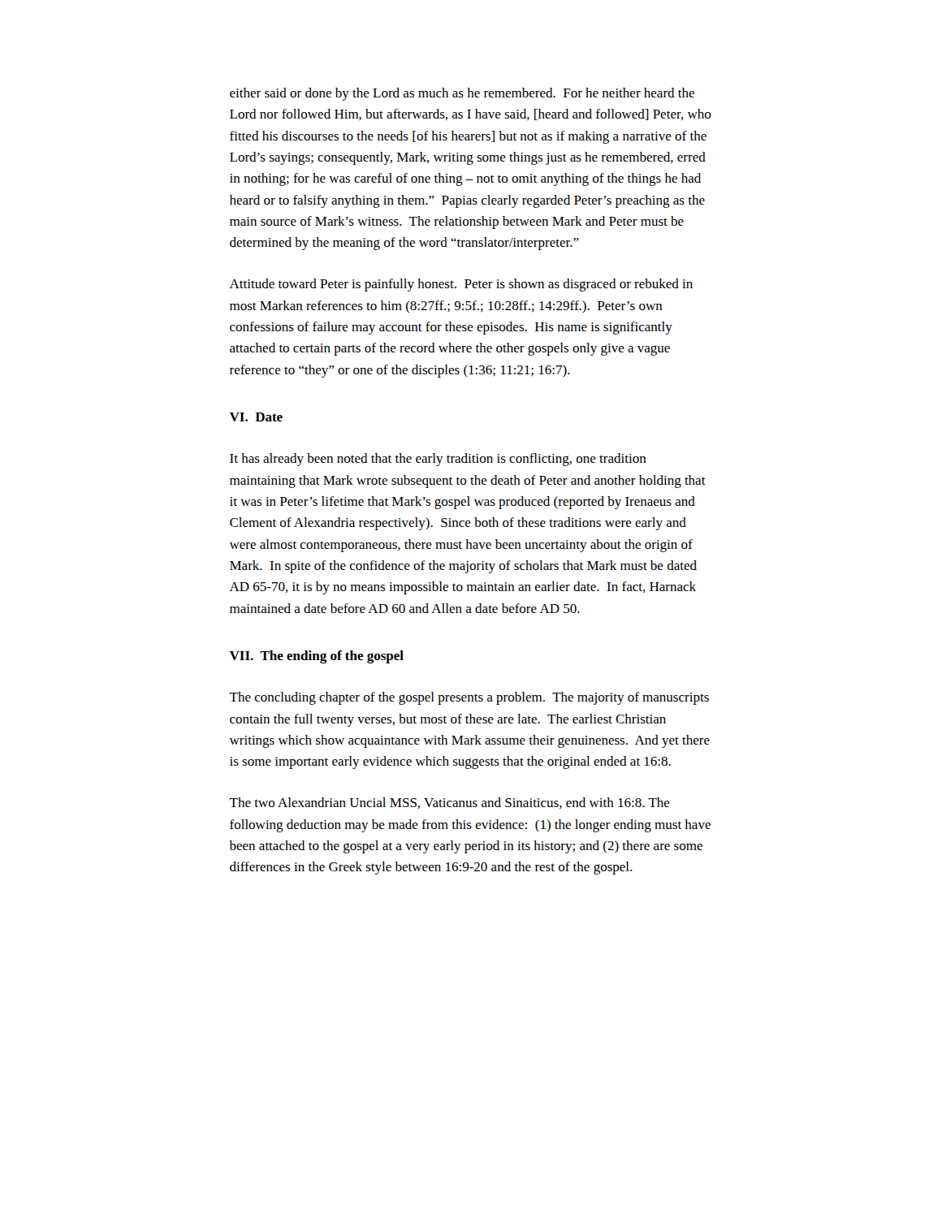either said or done by the Lord as much as he remembered. For he neither heard the Lord nor followed Him, but afterwards, as I have said, [heard and followed] Peter, who fitted his discourses to the needs [of his hearers] but not as if making a narrative of the Lord’s sayings; consequently, Mark, writing some things just as he remembered, erred in nothing; for he was careful of one thing – not to omit anything of the things he had heard or to falsify anything in them.” Papias clearly regarded Peter’s preaching as the main source of Mark’s witness. The relationship between Mark and Peter must be determined by the meaning of the word “translator/interpreter.”
Attitude toward Peter is painfully honest. Peter is shown as disgraced or rebuked in most Markan references to him (8:27ff.; 9:5f.; 10:28ff.; 14:29ff.). Peter’s own confessions of failure may account for these episodes. His name is significantly attached to certain parts of the record where the other gospels only give a vague reference to “they” or one of the disciples (1:36; 11:21; 16:7).
VI. Date
It has already been noted that the early tradition is conflicting, one tradition maintaining that Mark wrote subsequent to the death of Peter and another holding that it was in Peter’s lifetime that Mark’s gospel was produced (reported by Irenaeus and Clement of Alexandria respectively). Since both of these traditions were early and were almost contemporaneous, there must have been uncertainty about the origin of Mark. In spite of the confidence of the majority of scholars that Mark must be dated AD 65-70, it is by no means impossible to maintain an earlier date. In fact, Harnack maintained a date before AD 60 and Allen a date before AD 50.
VII. The ending of the gospel
The concluding chapter of the gospel presents a problem. The majority of manuscripts contain the full twenty verses, but most of these are late. The earliest Christian writings which show acquaintance with Mark assume their genuineness. And yet there is some important early evidence which suggests that the original ended at 16:8.
The two Alexandrian Uncial MSS, Vaticanus and Sinaiticus, end with 16:8. The following deduction may be made from this evidence: (1) the longer ending must have been attached to the gospel at a very early period in its history; and (2) there are some differences in the Greek style between 16:9-20 and the rest of the gospel.